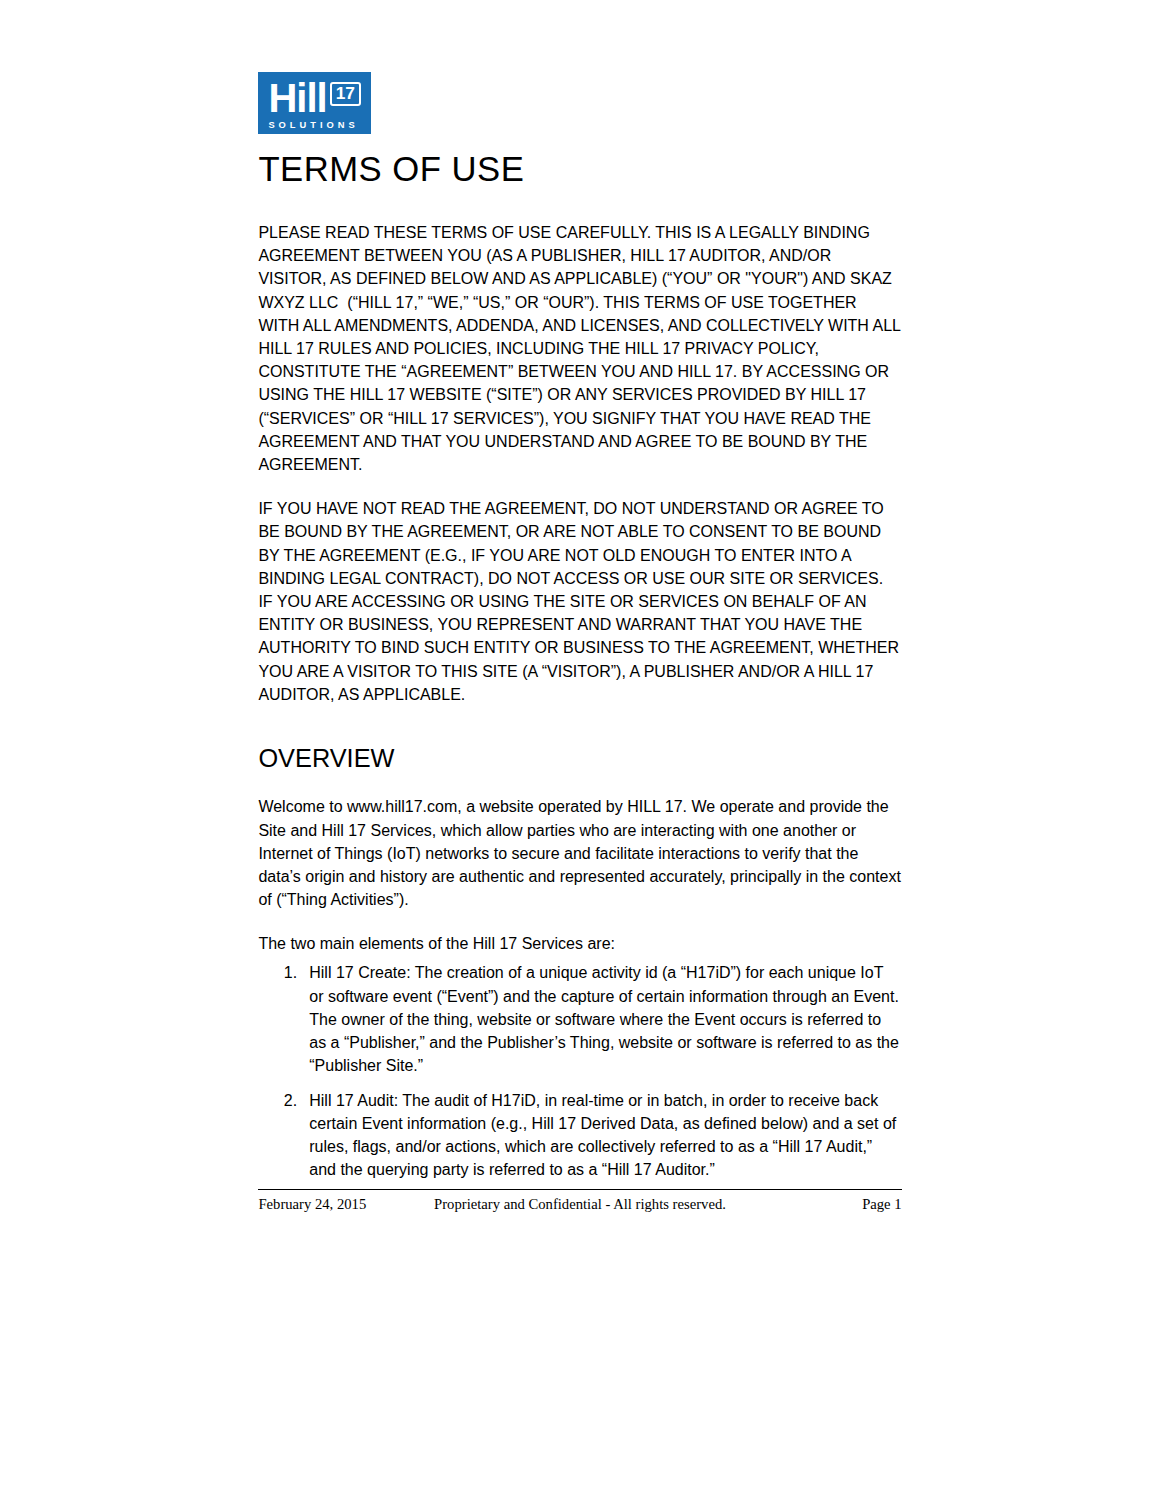Hill 17 SOLUTIONS
TERMS OF USE
PLEASE READ THESE TERMS OF USE CAREFULLY. THIS IS A LEGALLY BINDING AGREEMENT BETWEEN YOU (AS A PUBLISHER, HILL 17 AUDITOR, AND/OR VISITOR, AS DEFINED BELOW AND AS APPLICABLE) (“YOU” OR "YOUR") AND SKAZ WXYZ LLC (“Hill 17,” “WE,” “US,” OR “OUR”). THIS TERMS OF USE TOGETHER WITH ALL AMENDMENTS, ADDENDA, AND LICENSES, AND COLLECTIVELY WITH ALL HILL 17 RULES AND POLICIES, INCLUDING THE HILL 17 PRIVACY POLICY, CONSTITUTE THE “AGREEMENT” BETWEEN YOU AND HILL 17. BY ACCESSING OR USING THE HILL 17 WEBSITE (“SITE”) OR ANY SERVICES PROVIDED BY HILL 17 (“SERVICES” OR “HILL 17 SERVICES”), YOU SIGNIFY THAT YOU HAVE READ THE AGREEMENT AND THAT YOU UNDERSTAND AND AGREE TO BE BOUND BY THE AGREEMENT.
IF YOU HAVE NOT READ THE AGREEMENT, DO NOT UNDERSTAND OR AGREE TO BE BOUND BY THE AGREEMENT, OR ARE NOT ABLE TO CONSENT TO BE BOUND BY THE AGREEMENT (E.G., IF YOU ARE NOT OLD ENOUGH TO ENTER INTO A BINDING LEGAL CONTRACT), DO NOT ACCESS OR USE OUR SITE OR SERVICES. IF YOU ARE ACCESSING OR USING THE SITE OR SERVICES ON BEHALF OF AN ENTITY OR BUSINESS, YOU REPRESENT AND WARRANT THAT YOU HAVE THE AUTHORITY TO BIND SUCH ENTITY OR BUSINESS TO THE AGREEMENT, WHETHER YOU ARE A VISITOR TO THIS SITE (A “VISITOR”), A PUBLISHER AND/OR A HILL 17 AUDITOR, AS APPLICABLE.
OVERVIEW
Welcome to www.hill17.com, a website operated by HILL 17. We operate and provide the Site and Hill 17 Services, which allow parties who are interacting with one another or Internet of Things (IoT) networks to secure and facilitate interactions to verify that the data’s origin and history are authentic and represented accurately, principally in the context of (“Thing Activities”).
The two main elements of the Hill 17 Services are:
Hill 17 Create: The creation of a unique activity id (a “H17iD”) for each unique IoT or software event (“Event”) and the capture of certain information through an Event. The owner of the thing, website or software where the Event occurs is referred to as a “Publisher,” and the Publisher’s Thing, website or software is referred to as the “Publisher Site.”
Hill 17 Audit: The audit of H17iD, in real-time or in batch, in order to receive back certain Event information (e.g., Hill 17 Derived Data, as defined below) and a set of rules, flags, and/or actions, which are collectively referred to as a “Hill 17 Audit,” and the querying party is referred to as a “Hill 17 Auditor.”
| February 24, 2015 | Proprietary and Confidential - All rights reserved. | Page 1 |